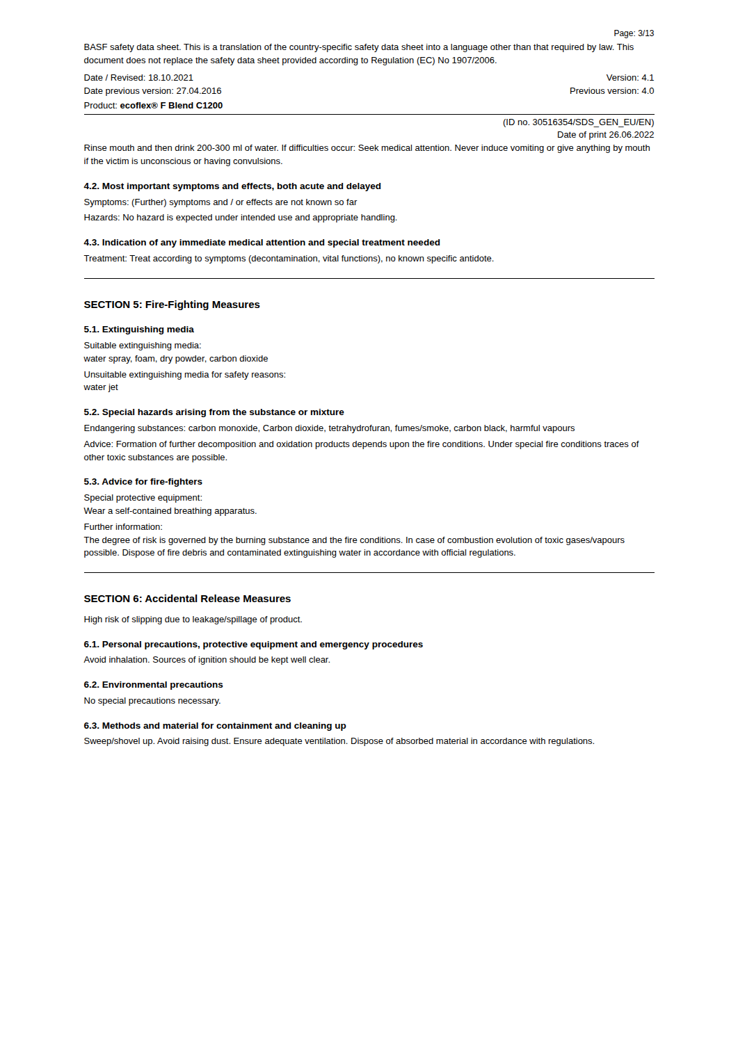Page: 3/13
BASF safety data sheet. This is a translation of the country-specific safety data sheet into a language other than that required by law. This document does not replace the safety data sheet provided according to Regulation (EC) No 1907/2006.
Date / Revised: 18.10.2021
Version: 4.1
Date previous version: 27.04.2016
Previous version: 4.0
Product: ecoflex® F Blend C1200
(ID no. 30516354/SDS_GEN_EU/EN)
Date of print 26.06.2022
Rinse mouth and then drink 200-300 ml of water. If difficulties occur: Seek medical attention. Never induce vomiting or give anything by mouth if the victim is unconscious or having convulsions.
4.2. Most important symptoms and effects, both acute and delayed
Symptoms: (Further) symptoms and / or effects are not known so far
Hazards: No hazard is expected under intended use and appropriate handling.
4.3. Indication of any immediate medical attention and special treatment needed
Treatment: Treat according to symptoms (decontamination, vital functions), no known specific antidote.
SECTION 5: Fire-Fighting Measures
5.1. Extinguishing media
Suitable extinguishing media:
water spray, foam, dry powder, carbon dioxide
Unsuitable extinguishing media for safety reasons:
water jet
5.2. Special hazards arising from the substance or mixture
Endangering substances: carbon monoxide, Carbon dioxide, tetrahydrofuran, fumes/smoke, carbon black, harmful vapours
Advice: Formation of further decomposition and oxidation products depends upon the fire conditions. Under special fire conditions traces of other toxic substances are possible.
5.3. Advice for fire-fighters
Special protective equipment:
Wear a self-contained breathing apparatus.
Further information:
The degree of risk is governed by the burning substance and the fire conditions. In case of combustion evolution of toxic gases/vapours possible. Dispose of fire debris and contaminated extinguishing water in accordance with official regulations.
SECTION 6: Accidental Release Measures
High risk of slipping due to leakage/spillage of product.
6.1. Personal precautions, protective equipment and emergency procedures
Avoid inhalation. Sources of ignition should be kept well clear.
6.2. Environmental precautions
No special precautions necessary.
6.3. Methods and material for containment and cleaning up
Sweep/shovel up. Avoid raising dust. Ensure adequate ventilation. Dispose of absorbed material in accordance with regulations.